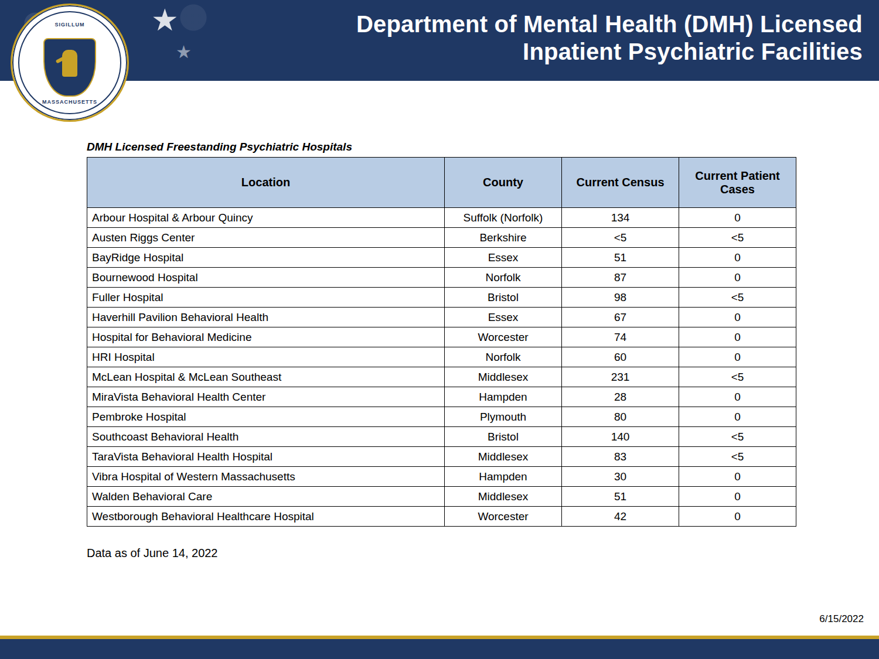★
★
Department of Mental Health (DMH) Licensed
Inpatient Psychiatric Facilities
SIGILLUM
MASSACHUSETTS
DMH Licensed Freestanding Psychiatric Hospitals
| Location | County | Current Census | Current Patient Cases |
| --- | --- | --- | --- |
| Arbour Hospital & Arbour Quincy | Suffolk (Norfolk) | 134 | 0 |
| Austen Riggs Center | Berkshire | <5 | <5 |
| BayRidge Hospital | Essex | 51 | 0 |
| Bournewood Hospital | Norfolk | 87 | 0 |
| Fuller Hospital | Bristol | 98 | <5 |
| Haverhill Pavilion Behavioral Health | Essex | 67 | 0 |
| Hospital for Behavioral Medicine | Worcester | 74 | 0 |
| HRI Hospital | Norfolk | 60 | 0 |
| McLean Hospital & McLean Southeast | Middlesex | 231 | <5 |
| MiraVista Behavioral Health Center | Hampden | 28 | 0 |
| Pembroke Hospital | Plymouth | 80 | 0 |
| Southcoast Behavioral Health | Bristol | 140 | <5 |
| TaraVista Behavioral Health Hospital | Middlesex | 83 | <5 |
| Vibra Hospital of Western Massachusetts | Hampden | 30 | 0 |
| Walden Behavioral Care | Middlesex | 51 | 0 |
| Westborough Behavioral Healthcare Hospital | Worcester | 42 | 0 |
Data as of June 14, 2022
6/15/2022